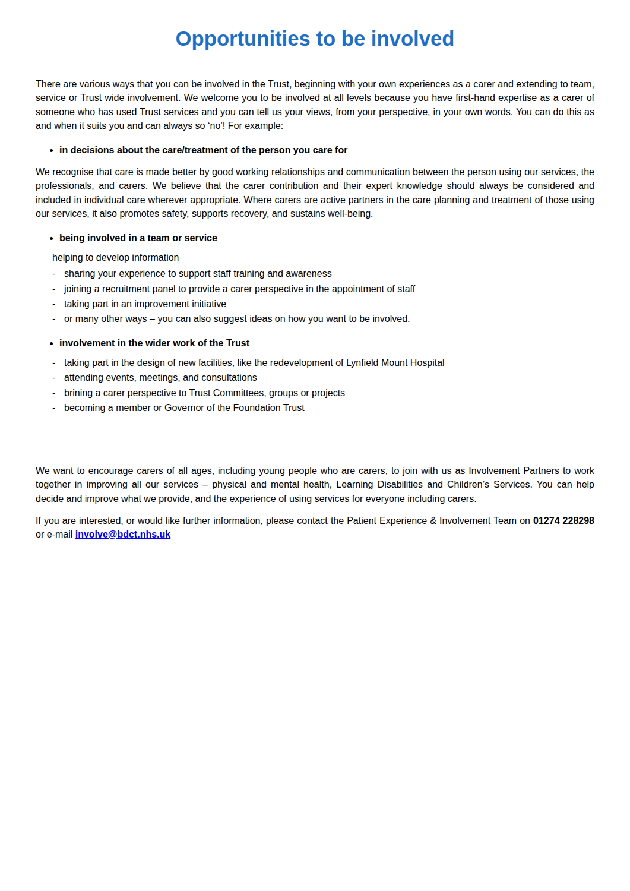Opportunities to be involved
There are various ways that you can be involved in the Trust, beginning with your own experiences as a carer and extending to team, service or Trust wide involvement. We welcome you to be involved at all levels because you have first-hand expertise as a carer of someone who has used Trust services and you can tell us your views, from your perspective, in your own words. You can do this as and when it suits you and can always so ‘no’! For example:
in decisions about the care/treatment of the person you care for
We recognise that care is made better by good working relationships and communication between the person using our services, the professionals, and carers. We believe that the carer contribution and their expert knowledge should always be considered and included in individual care wherever appropriate. Where carers are active partners in the care planning and treatment of those using our services, it also promotes safety, supports recovery, and sustains well-being.
being involved in a team or service
helping to develop information
sharing your experience to support staff training and awareness
joining a recruitment panel to provide a carer perspective in the appointment of staff
taking part in an improvement initiative
or many other ways – you can also suggest ideas on how you want to be involved.
involvement in the wider work of the Trust
taking part in the design of new facilities, like the redevelopment of Lynfield Mount Hospital
attending events, meetings, and consultations
brining a carer perspective to Trust Committees, groups or projects
becoming a member or Governor of the Foundation Trust
We want to encourage carers of all ages, including young people who are carers, to join with us as Involvement Partners to work together in improving all our services – physical and mental health, Learning Disabilities and Children’s Services. You can help decide and improve what we provide, and the experience of using services for everyone including carers.
If you are interested, or would like further information, please contact the Patient Experience & Involvement Team on 01274 228298 or e-mail involve@bdct.nhs.uk